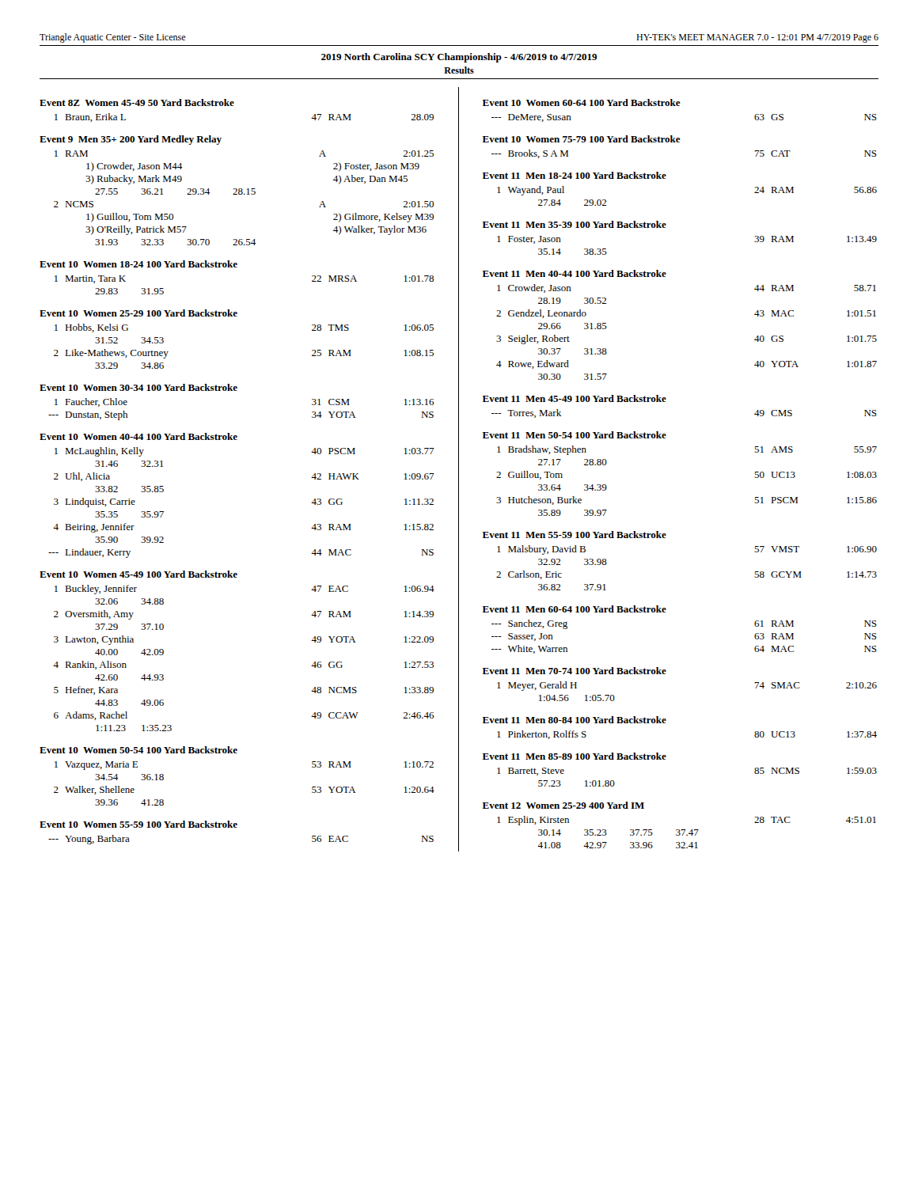Triangle Aquatic Center - Site License
HY-TEK's MEET MANAGER 7.0 - 12:01 PM 4/7/2019 Page 6
2019 North Carolina SCY Championship - 4/6/2019 to 4/7/2019
Results
Event 8Z Women 45-49 50 Yard Backstroke
| 1 | Braun, Erika L | 47 | RAM | 28.09 |
Event 9 Men 35+ 200 Yard Medley Relay
| 1 | RAM | | A | 2:01.25 |
| | 1) Crowder, Jason M44 | 2) Foster, Jason M39 |
| | 3) Rubacky, Mark M49 | 4) Aber, Dan M45 |
| | 27.55 36.21 29.34 28.15 |
| 2 | NCMS | | A | 2:01.50 |
| | 1) Guillou, Tom M50 | 2) Gilmore, Kelsey M39 |
| | 3) O'Reilly, Patrick M57 | 4) Walker, Taylor M36 |
| | 31.93 32.33 30.70 26.54 |
Event 10 Women 18-24 100 Yard Backstroke
| 1 | Martin, Tara K | 22 | MRSA | 1:01.78 |
| | 29.83 31.95 |
Event 10 Women 25-29 100 Yard Backstroke
| 1 | Hobbs, Kelsi G | 28 | TMS | 1:06.05 |
| | 31.52 34.53 |
| 2 | Like-Mathews, Courtney | 25 | RAM | 1:08.15 |
| | 33.29 34.86 |
Event 10 Women 30-34 100 Yard Backstroke
| 1 | Faucher, Chloe | 31 | CSM | 1:13.16 |
| --- | Dunstan, Steph | 34 | YOTA | NS |
Event 10 Women 40-44 100 Yard Backstroke
| 1 | McLaughlin, Kelly | 40 | PSCM | 1:03.77 |
| | 31.46 32.31 |
| 2 | Uhl, Alicia | 42 | HAWK | 1:09.67 |
| | 33.82 35.85 |
| 3 | Lindquist, Carrie | 43 | GG | 1:11.32 |
| | 35.35 35.97 |
| 4 | Beiring, Jennifer | 43 | RAM | 1:15.82 |
| | 35.90 39.92 |
| --- | Lindauer, Kerry | 44 | MAC | NS |
Event 10 Women 45-49 100 Yard Backstroke
| 1 | Buckley, Jennifer | 47 | EAC | 1:06.94 |
| | 32.06 34.88 |
| 2 | Oversmith, Amy | 47 | RAM | 1:14.39 |
| | 37.29 37.10 |
| 3 | Lawton, Cynthia | 49 | YOTA | 1:22.09 |
| | 40.00 42.09 |
| 4 | Rankin, Alison | 46 | GG | 1:27.53 |
| | 42.60 44.93 |
| 5 | Hefner, Kara | 48 | NCMS | 1:33.89 |
| | 44.83 49.06 |
| 6 | Adams, Rachel | 49 | CCAW | 2:46.46 |
| | 1:11.23 1:35.23 |
Event 10 Women 50-54 100 Yard Backstroke
| 1 | Vazquez, Maria E | 53 | RAM | 1:10.72 |
| | 34.54 36.18 |
| 2 | Walker, Shellene | 53 | YOTA | 1:20.64 |
| | 39.36 41.28 |
Event 10 Women 55-59 100 Yard Backstroke
| --- | Young, Barbara | 56 | EAC | NS |
Event 10 Women 60-64 100 Yard Backstroke
| --- | DeMere, Susan | 63 | GS | NS |
Event 10 Women 75-79 100 Yard Backstroke
| --- | Brooks, S A M | 75 | CAT | NS |
Event 11 Men 18-24 100 Yard Backstroke
| 1 | Wayand, Paul | 24 | RAM | 56.86 |
| | 27.84 29.02 |
Event 11 Men 35-39 100 Yard Backstroke
| 1 | Foster, Jason | 39 | RAM | 1:13.49 |
| | 35.14 38.35 |
Event 11 Men 40-44 100 Yard Backstroke
| 1 | Crowder, Jason | 44 | RAM | 58.71 |
| | 28.19 30.52 |
| 2 | Gendzel, Leonardo | 43 | MAC | 1:01.51 |
| | 29.66 31.85 |
| 3 | Seigler, Robert | 40 | GS | 1:01.75 |
| | 30.37 31.38 |
| 4 | Rowe, Edward | 40 | YOTA | 1:01.87 |
| | 30.30 31.57 |
Event 11 Men 45-49 100 Yard Backstroke
| --- | Torres, Mark | 49 | CMS | NS |
Event 11 Men 50-54 100 Yard Backstroke
| 1 | Bradshaw, Stephen | 51 | AMS | 55.97 |
| | 27.17 28.80 |
| 2 | Guillou, Tom | 50 | UC13 | 1:08.03 |
| | 33.64 34.39 |
| 3 | Hutcheson, Burke | 51 | PSCM | 1:15.86 |
| | 35.89 39.97 |
Event 11 Men 55-59 100 Yard Backstroke
| 1 | Malsbury, David B | 57 | VMST | 1:06.90 |
| | 32.92 33.98 |
| 2 | Carlson, Eric | 58 | GCYM | 1:14.73 |
| | 36.82 37.91 |
Event 11 Men 60-64 100 Yard Backstroke
| --- | Sanchez, Greg | 61 | RAM | NS |
| --- | Sasser, Jon | 63 | RAM | NS |
| --- | White, Warren | 64 | MAC | NS |
Event 11 Men 70-74 100 Yard Backstroke
| 1 | Meyer, Gerald H | 74 | SMAC | 2:10.26 |
| | 1:04.56 1:05.70 |
Event 11 Men 80-84 100 Yard Backstroke
| 1 | Pinkerton, Rolffs S | 80 | UC13 | 1:37.84 |
Event 11 Men 85-89 100 Yard Backstroke
| 1 | Barrett, Steve | 85 | NCMS | 1:59.03 |
| | 57.23 1:01.80 |
Event 12 Women 25-29 400 Yard IM
| 1 | Esplin, Kirsten | 28 | TAC | 4:51.01 |
| | 30.14 35.23 37.75 37.47 |
| | 41.08 42.97 33.96 32.41 |